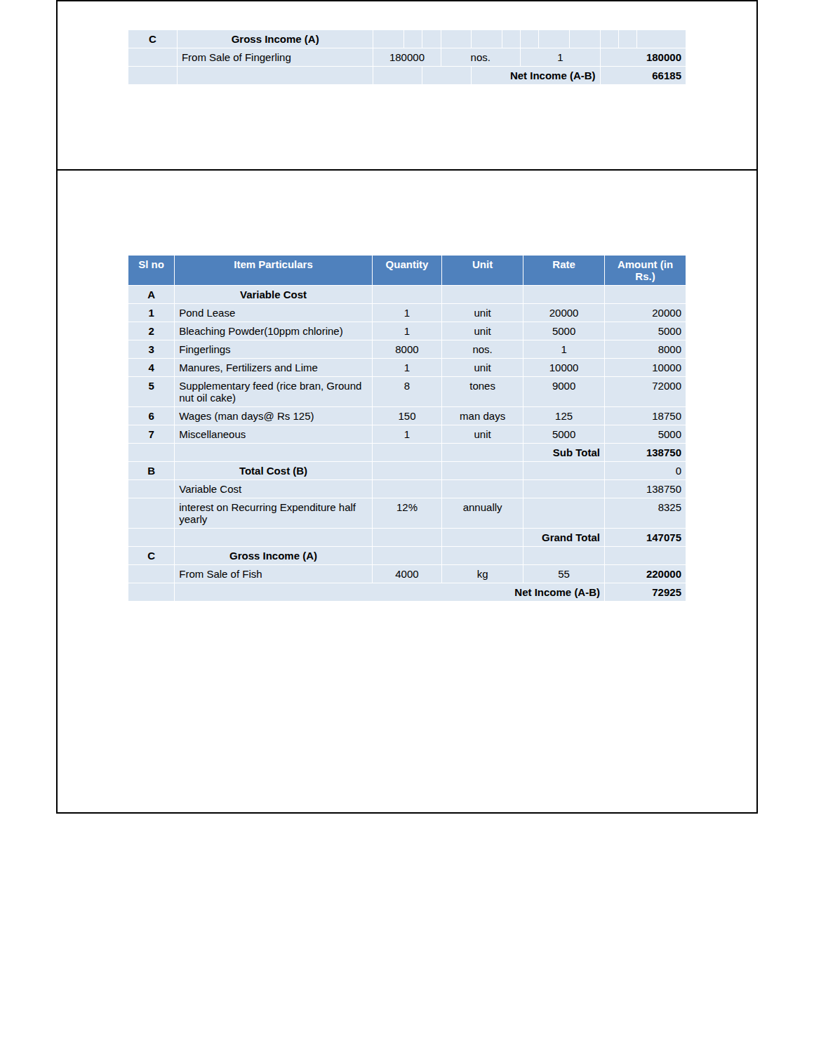| C | Gross Income (A) | | | | | | | | | | | | |
| | From Sale of Fingerling | 180000 | nos. | 1 | 180000 |
| | | | | Net Income (A-B) | 66185 |
| Sl no | Item Particulars | Quantity | Unit | Rate | Amount (in Rs.) |
| --- | --- | --- | --- | --- | --- |
| A | Variable Cost | | | | |
| 1 | Pond Lease | 1 | unit | 20000 | 20000 |
| 2 | Bleaching Powder(10ppm chlorine) | 1 | unit | 5000 | 5000 |
| 3 | Fingerlings | 8000 | nos. | 1 | 8000 |
| 4 | Manures, Fertilizers and Lime | 1 | unit | 10000 | 10000 |
| 5 | Supplementary feed (rice bran, Ground nut oil cake) | 8 | tones | 9000 | 72000 |
| 6 | Wages (man days@ Rs 125) | 150 | man days | 125 | 18750 |
| 7 | Miscellaneous | 1 | unit | 5000 | 5000 |
| | | | | Sub Total | 138750 |
| B | Total Cost (B) | | | | 0 |
| | Variable Cost | | | | 138750 |
| | interest on Recurring Expenditure half yearly | 12% | annually | | 8325 |
| | | | | Grand Total | 147075 |
| C | Gross Income (A) | | | | |
| | From Sale of Fish | 4000 | kg | 55 | 220000 |
| | Net Income (A-B) | 72925 |